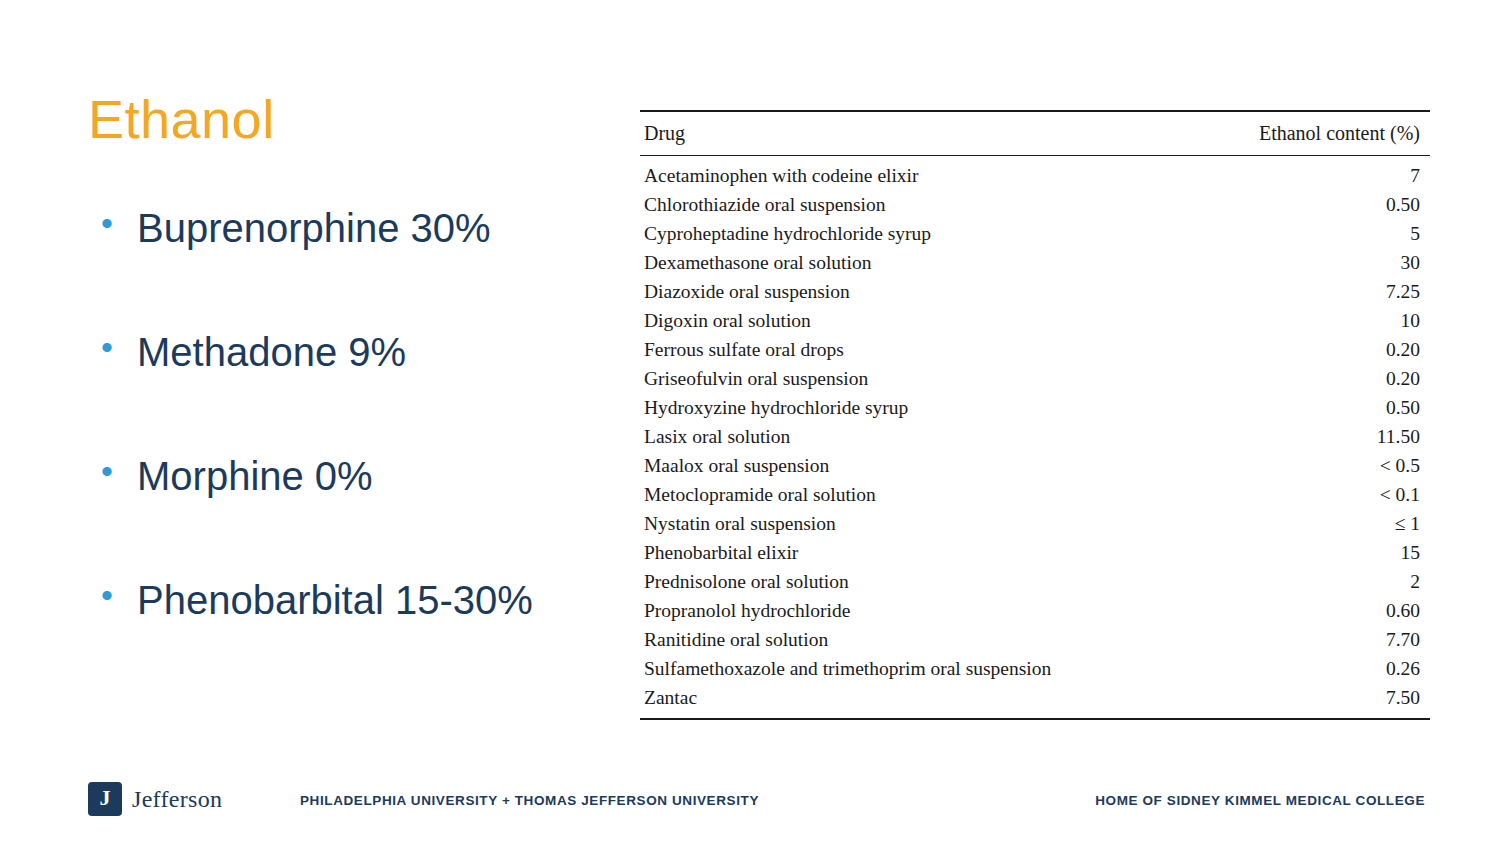Ethanol
Buprenorphine 30%
Methadone 9%
Morphine 0%
Phenobarbital 15-30%
| Drug | Ethanol content (%) |
| --- | --- |
| Acetaminophen with codeine elixir | 7 |
| Chlorothiazide oral suspension | 0.50 |
| Cyproheptadine hydrochloride syrup | 5 |
| Dexamethasone oral solution | 30 |
| Diazoxide oral suspension | 7.25 |
| Digoxin oral solution | 10 |
| Ferrous sulfate oral drops | 0.20 |
| Griseofulvin oral suspension | 0.20 |
| Hydroxyzine hydrochloride syrup | 0.50 |
| Lasix oral solution | 11.50 |
| Maalox oral suspension | < 0.5 |
| Metoclopramide oral solution | < 0.1 |
| Nystatin oral suspension | ≤ 1 |
| Phenobarbital elixir | 15 |
| Prednisolone oral solution | 2 |
| Propranolol hydrochloride | 0.60 |
| Ranitidine oral solution | 7.70 |
| Sulfamethoxazole and trimethoprim oral suspension | 0.26 |
| Zantac | 7.50 |
Jefferson
PHILADELPHIA UNIVERSITY + THOMAS JEFFERSON UNIVERSITY
HOME OF SIDNEY KIMMEL MEDICAL COLLEGE